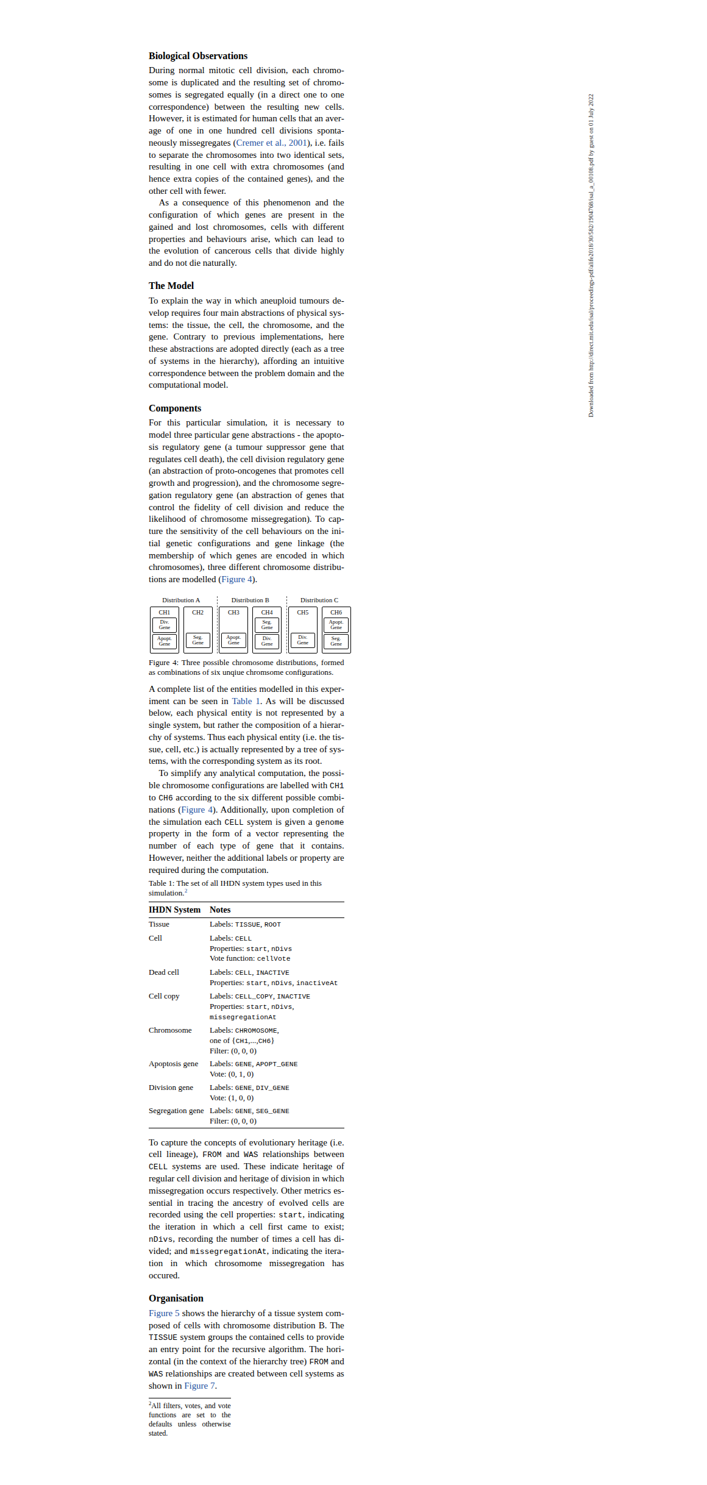Downloaded from http://direct.mit.edu/isal/proceedings-pdf/alife2018/30/582/1904768/isal_a_00108.pdf by guest on 01 July 2022
Biological Observations
During normal mitotic cell division, each chromosome is duplicated and the resulting set of chromosomes is segregated equally (in a direct one to one correspondence) between the resulting new cells. However, it is estimated for human cells that an average of one in one hundred cell divisions spontaneously missegregates (Cremer et al., 2001), i.e. fails to separate the chromosomes into two identical sets, resulting in one cell with extra chromosomes (and hence extra copies of the contained genes), and the other cell with fewer.
As a consequence of this phenomenon and the configuration of which genes are present in the gained and lost chromosomes, cells with different properties and behaviours arise, which can lead to the evolution of cancerous cells that divide highly and do not die naturally.
The Model
To explain the way in which aneuploid tumours develop requires four main abstractions of physical systems: the tissue, the cell, the chromosome, and the gene. Contrary to previous implementations, here these abstractions are adopted directly (each as a tree of systems in the hierarchy), affording an intuitive correspondence between the problem domain and the computational model.
Components
For this particular simulation, it is necessary to model three particular gene abstractions - the apoptosis regulatory gene (a tumour suppressor gene that regulates cell death), the cell division regulatory gene (an abstraction of proto-oncogenes that promotes cell growth and progression), and the chromosome segregation regulatory gene (an abstraction of genes that control the fidelity of cell division and reduce the likelihood of chromosome missegregation). To capture the sensitivity of the cell behaviours on the initial genetic configurations and gene linkage (the membership of which genes are encoded in which chromosomes), three different chromosome distributions are modelled (Figure 4).
Distribution A
CH1
Div. Gene
Apopt. Gene
CH2
Seg. Gene
Distribution B
CH3
Apopt. Gene
CH4
Seg. Gene
Div. Gene
Distribution C
CH5
Div. Gene
CH6
Apopt. Gene
Seg. Gene
Figure 4: Three possible chromosome distributions, formed as combinations of six unqiue chromsome configurations.
A complete list of the entities modelled in this experiment can be seen in Table 1. As will be discussed below, each physical entity is not represented by a single system, but rather the composition of a hierarchy of systems. Thus each physical entity (i.e. the tissue, cell, etc.) is actually represented by a tree of systems, with the corresponding system as its root.
To simplify any analytical computation, the possible chromosome configurations are labelled with CH1 to CH6 according to the six different possible combinations (Figure 4). Additionally, upon completion of the simulation each CELL system is given a genome property in the form of a vector representing the number of each type of gene that it contains. However, neither the additional labels or property are required during the computation.
Table 1: The set of all IHDN system types used in this simulation. 2
| IHDN System | Notes |
| --- | --- |
| Tissue | Labels: TISSUE , ROOT |
| Cell | Labels: CELL Properties: start , nDivs Vote function: cellVote |
| Dead cell | Labels: CELL , INACTIVE Properties: start , nDivs , inactiveAt |
| Cell copy | Labels: CELL_COPY , INACTIVE Properties: start , nDivs , missegregationAt |
| Chromosome | Labels: CHROMOSOME , one of { CH1 ,..., CH6 } Filter: (0, 0, 0) |
| Apoptosis gene | Labels: GENE , APOPT_GENE Vote: (0, 1, 0) |
| Division gene | Labels: GENE , DIV_GENE Vote: (1, 0, 0) |
| Segregation gene | Labels: GENE , SEG_GENE Filter: (0, 0, 0) |
To capture the concepts of evolutionary heritage (i.e. cell lineage), FROM and WAS relationships between CELL systems are used. These indicate heritage of regular cell division and heritage of division in which missegregation occurs respectively. Other metrics essential in tracing the ancestry of evolved cells are recorded using the cell properties: start, indicating the iteration in which a cell first came to exist; nDivs, recording the number of times a cell has divided; and missegregationAt, indicating the iteration in which chrosomome missegregation has occured.
Organisation
Figure 5 shows the hierarchy of a tissue system composed of cells with chromosome distribution B. The TISSUE system groups the contained cells to provide an entry point for the recursive algorithm. The horizontal (in the context of the hierarchy tree) FROM and WAS relationships are created between cell systems as shown in Figure 7.
2All filters, votes, and vote functions are set to the defaults unless otherwise stated.